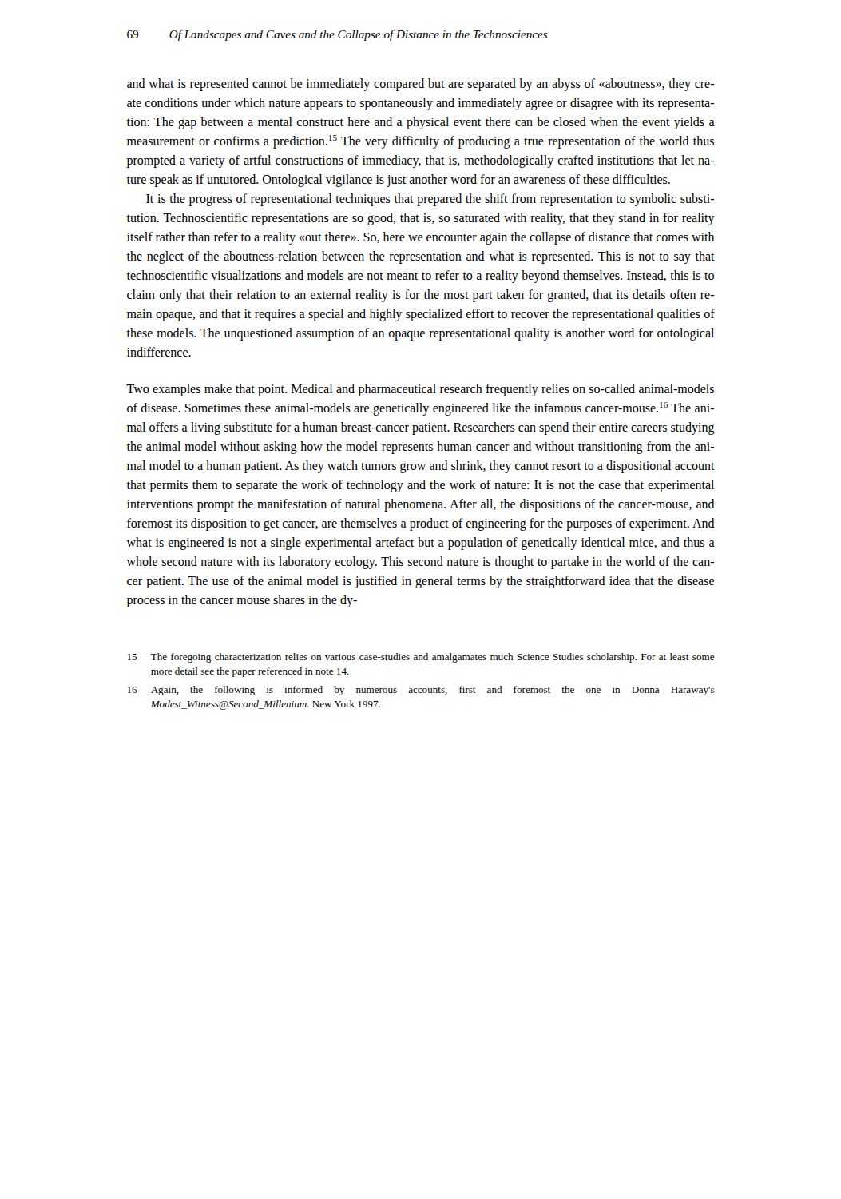69 Of Landscapes and Caves and the Collapse of Distance in the Technosciences
and what is represented cannot be immediately compared but are separated by an abyss of «aboutness», they create conditions under which nature appears to spontaneously and immediately agree or disagree with its representation: The gap between a mental construct here and a physical event there can be closed when the event yields a measurement or confirms a prediction.15 The very difficulty of producing a true representation of the world thus prompted a variety of artful constructions of immediacy, that is, methodologically crafted institutions that let nature speak as if untutored. Ontological vigilance is just another word for an awareness of these difficulties.
It is the progress of representational techniques that prepared the shift from representation to symbolic substitution. Technoscientific representations are so good, that is, so saturated with reality, that they stand in for reality itself rather than refer to a reality «out there». So, here we encounter again the collapse of distance that comes with the neglect of the aboutness-relation between the representation and what is represented. This is not to say that technoscientific visualizations and models are not meant to refer to a reality beyond themselves. Instead, this is to claim only that their relation to an external reality is for the most part taken for granted, that its details often remain opaque, and that it requires a special and highly specialized effort to recover the representational qualities of these models. The unquestioned assumption of an opaque representational quality is another word for ontological indifference.
Two examples make that point. Medical and pharmaceutical research frequently relies on so-called animal-models of disease. Sometimes these animal-models are genetically engineered like the infamous cancer-mouse.16 The animal offers a living substitute for a human breast-cancer patient. Researchers can spend their entire careers studying the animal model without asking how the model represents human cancer and without transitioning from the animal model to a human patient. As they watch tumors grow and shrink, they cannot resort to a dispositional account that permits them to separate the work of technology and the work of nature: It is not the case that experimental interventions prompt the manifestation of natural phenomena. After all, the dispositions of the cancer-mouse, and foremost its disposition to get cancer, are themselves a product of engineering for the purposes of experiment. And what is engineered is not a single experimental artefact but a population of genetically identical mice, and thus a whole second nature with its laboratory ecology. This second nature is thought to partake in the world of the cancer patient. The use of the animal model is justified in general terms by the straightforward idea that the disease process in the cancer mouse shares in the dy-
15 The foregoing characterization relies on various case-studies and amalgamates much Science Studies scholarship. For at least some more detail see the paper referenced in note 14.
16 Again, the following is informed by numerous accounts, first and foremost the one in Donna Haraway's Modest_Witness@Second_Millenium. New York 1997.